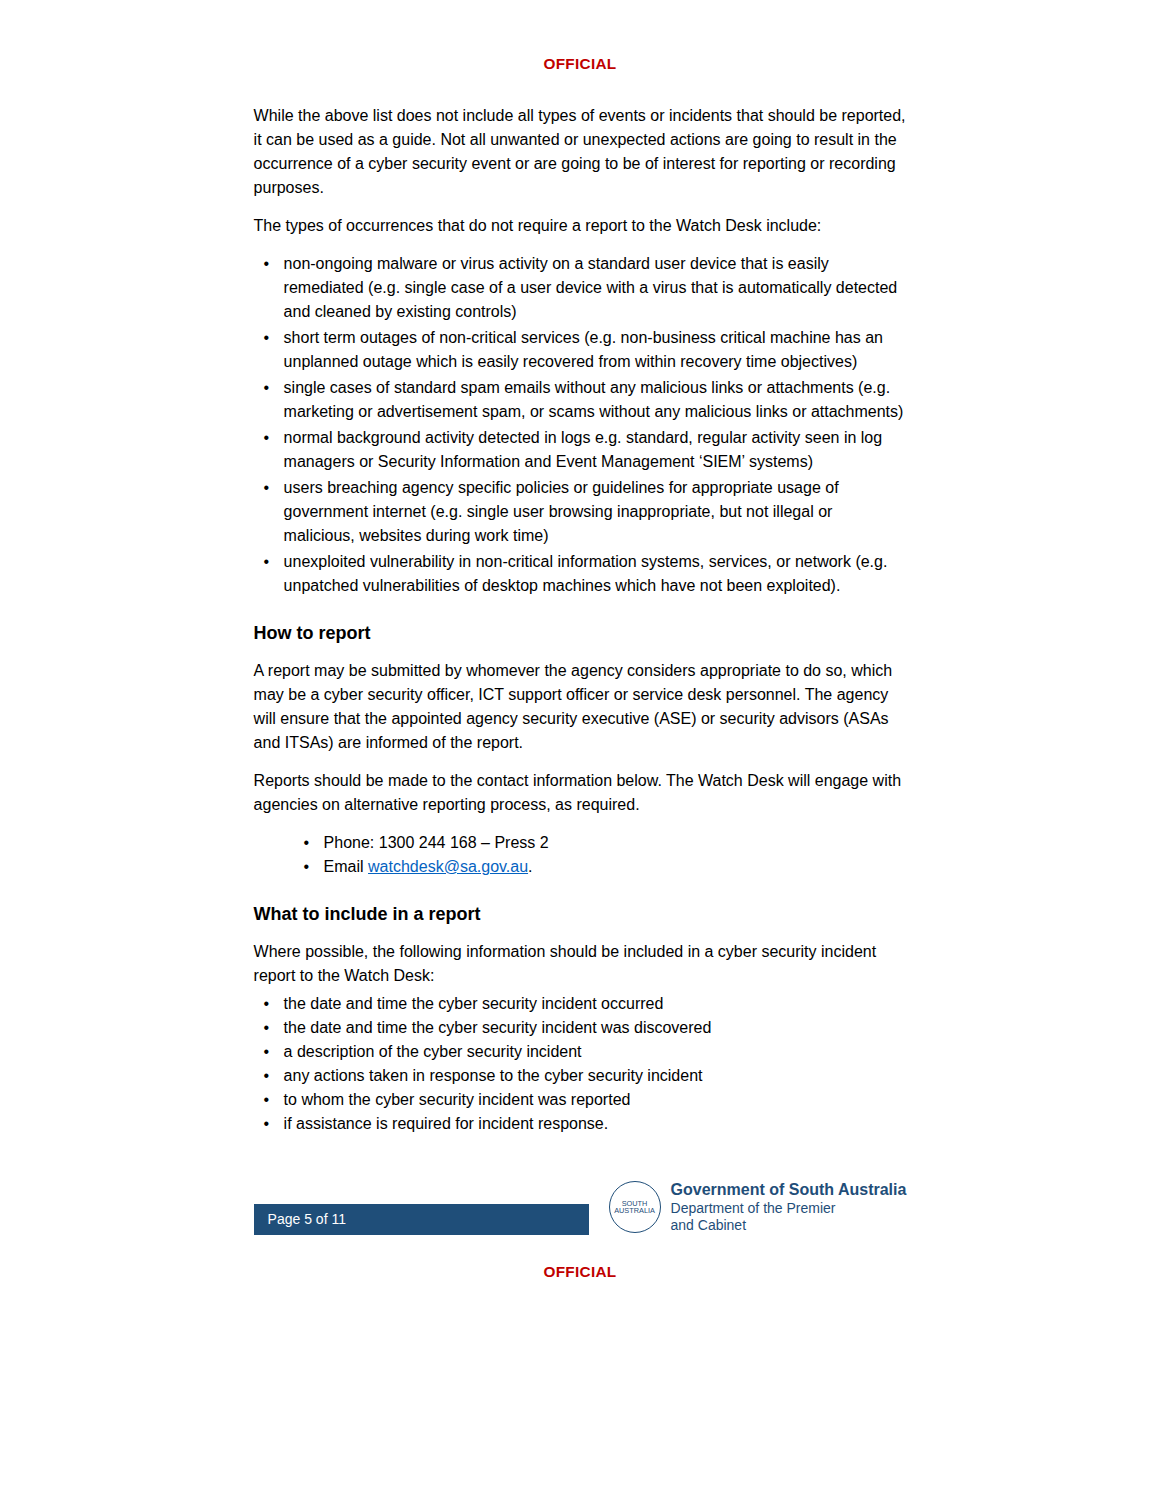OFFICIAL
While the above list does not include all types of events or incidents that should be reported, it can be used as a guide. Not all unwanted or unexpected actions are going to result in the occurrence of a cyber security event or are going to be of interest for reporting or recording purposes.
The types of occurrences that do not require a report to the Watch Desk include:
non-ongoing malware or virus activity on a standard user device that is easily remediated (e.g. single case of a user device with a virus that is automatically detected and cleaned by existing controls)
short term outages of non-critical services (e.g. non-business critical machine has an unplanned outage which is easily recovered from within recovery time objectives)
single cases of standard spam emails without any malicious links or attachments (e.g. marketing or advertisement spam, or scams without any malicious links or attachments)
normal background activity detected in logs e.g. standard, regular activity seen in log managers or Security Information and Event Management ‘SIEM’ systems)
users breaching agency specific policies or guidelines for appropriate usage of government internet (e.g. single user browsing inappropriate, but not illegal or malicious, websites during work time)
unexploited vulnerability in non-critical information systems, services, or network (e.g. unpatched vulnerabilities of desktop machines which have not been exploited).
How to report
A report may be submitted by whomever the agency considers appropriate to do so, which may be a cyber security officer, ICT support officer or service desk personnel. The agency will ensure that the appointed agency security executive (ASE) or security advisors (ASAs and ITSAs) are informed of the report.
Reports should be made to the contact information below. The Watch Desk will engage with agencies on alternative reporting process, as required.
Phone: 1300 244 168 – Press 2
Email watchdesk@sa.gov.au.
What to include in a report
Where possible, the following information should be included in a cyber security incident report to the Watch Desk:
the date and time the cyber security incident occurred
the date and time the cyber security incident was discovered
a description of the cyber security incident
any actions taken in response to the cyber security incident
to whom the cyber security incident was reported
if assistance is required for incident response.
Page 5 of 11
SOUTH
AUSTRALIA
Government of South Australia
Department of the Premier
and Cabinet
OFFICIAL